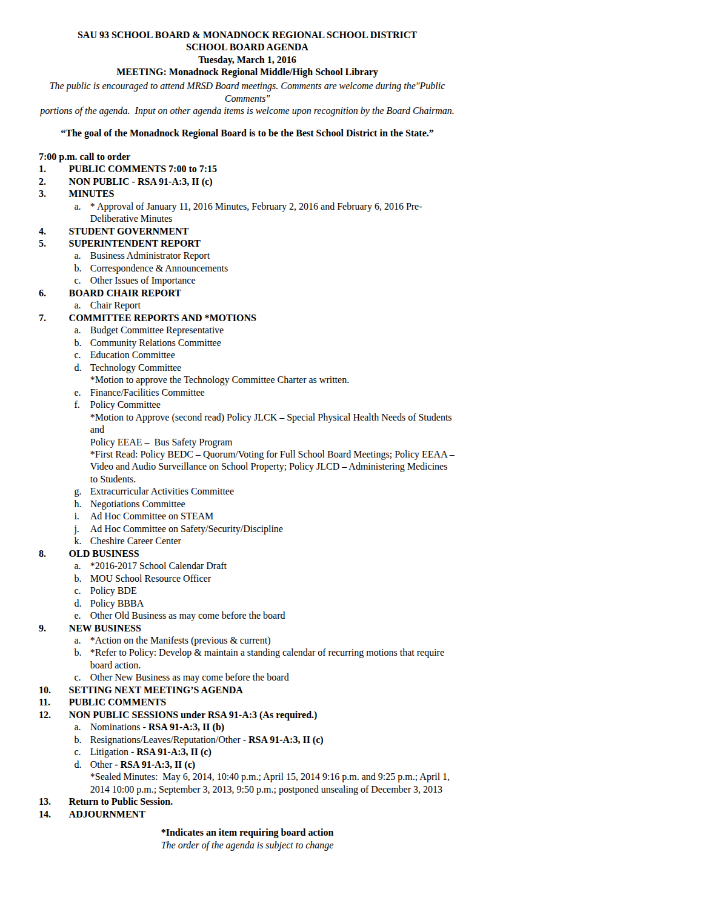SAU 93 SCHOOL BOARD & MONADNOCK REGIONAL SCHOOL DISTRICT
SCHOOL BOARD AGENDA
Tuesday, March 1, 2016
MEETING: Monadnock Regional Middle/High School Library
The public is encouraged to attend MRSD Board meetings. Comments are welcome during the"Public Comments"
portions of the agenda. Input on other agenda items is welcome upon recognition by the Board Chairman.
“The goal of the Monadnock Regional Board is to be the Best School District in the State.”
7:00 p.m. call to order
1. PUBLIC COMMENTS 7:00 to 7:15
2. NON PUBLIC - RSA 91-A:3, II (c)
3. MINUTES
a.* Approval of January 11, 2016 Minutes, February 2, 2016 and February 6, 2016 Pre-Deliberative Minutes
4. STUDENT GOVERNMENT
5. SUPERINTENDENT REPORT
a. Business Administrator Report
b. Correspondence & Announcements
c. Other Issues of Importance
6. BOARD CHAIR REPORT
a. Chair Report
7. COMMITTEE REPORTS AND *MOTIONS
a. Budget Committee Representative
b. Community Relations Committee
c. Education Committee
d. Technology Committee *Motion to approve the Technology Committee Charter as written.
e. Finance/Facilities Committee
f. Policy Committee *Motion to Approve (second read) Policy JLCK – Special Physical Health Needs of Students and Policy EEAE – Bus Safety Program *First Read: Policy BEDC – Quorum/Voting for Full School Board Meetings; Policy EEAA – Video and Audio Surveillance on School Property; Policy JLCD – Administering Medicines to Students.
g. Extracurricular Activities Committee
h. Negotiations Committee
i. Ad Hoc Committee on STEAM
j. Ad Hoc Committee on Safety/Security/Discipline
k. Cheshire Career Center
8. OLD BUSINESS
a.*2016-2017 School Calendar Draft
b. MOU School Resource Officer
c. Policy BDE
d. Policy BBBA
e. Other Old Business as may come before the board
9. NEW BUSINESS
a.*Action on the Manifests (previous & current)
b.*Refer to Policy: Develop & maintain a standing calendar of recurring motions that require board action.
c. Other New Business as may come before the board
10. SETTING NEXT MEETING’S AGENDA
11. PUBLIC COMMENTS
12. NON PUBLIC SESSIONS under RSA 91-A:3 (As required.)
a. Nominations - RSA 91-A:3, II (b)
b. Resignations/Leaves/Reputation/Other - RSA 91-A:3, II (c)
c. Litigation - RSA 91-A:3, II (c)
d. Other - RSA 91-A:3, II (c) *Sealed Minutes: May 6, 2014, 10:40 p.m.; April 15, 2014 9:16 p.m. and 9:25 p.m.; April 1, 2014 10:00 p.m.; September 3, 2013, 9:50 p.m.; postponed unsealing of December 3, 2013
13. Return to Public Session.
14. ADJOURNMENT
*Indicates an item requiring board action
The order of the agenda is subject to change